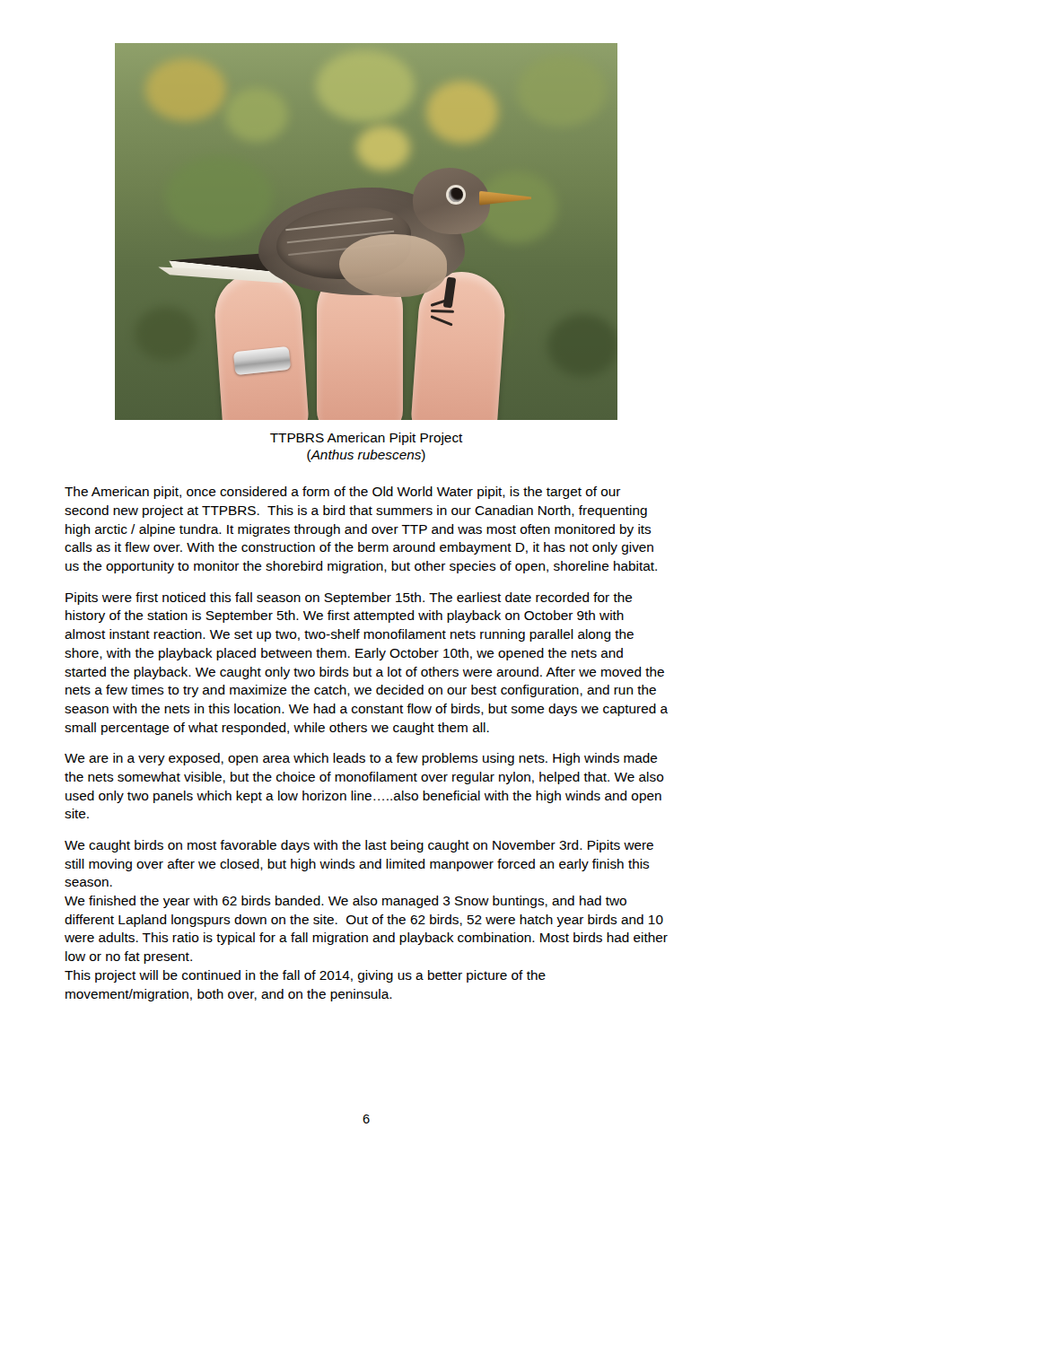TTPBRS American Pipit Project
(Anthus rubescens)
The American pipit, once considered a form of the Old World Water pipit, is the target of our second new project at TTPBRS. This is a bird that summers in our Canadian North, frequenting high arctic / alpine tundra. It migrates through and over TTP and was most often monitored by its calls as it flew over. With the construction of the berm around embayment D, it has not only given us the opportunity to monitor the shorebird migration, but other species of open, shoreline habitat.
Pipits were first noticed this fall season on September 15th. The earliest date recorded for the history of the station is September 5th. We first attempted with playback on October 9th with almost instant reaction. We set up two, two-shelf monofilament nets running parallel along the shore, with the playback placed between them. Early October 10th, we opened the nets and started the playback. We caught only two birds but a lot of others were around. After we moved the nets a few times to try and maximize the catch, we decided on our best configuration, and run the season with the nets in this location. We had a constant flow of birds, but some days we captured a small percentage of what responded, while others we caught them all.
We are in a very exposed, open area which leads to a few problems using nets. High winds made the nets somewhat visible, but the choice of monofilament over regular nylon, helped that. We also used only two panels which kept a low horizon line…..also beneficial with the high winds and open site.
We caught birds on most favorable days with the last being caught on November 3rd. Pipits were still moving over after we closed, but high winds and limited manpower forced an early finish this season.
We finished the year with 62 birds banded. We also managed 3 Snow buntings, and had two different Lapland longspurs down on the site. Out of the 62 birds, 52 were hatch year birds and 10 were adults. This ratio is typical for a fall migration and playback combination. Most birds had either low or no fat present.
This project will be continued in the fall of 2014, giving us a better picture of the movement/migration, both over, and on the peninsula.
6